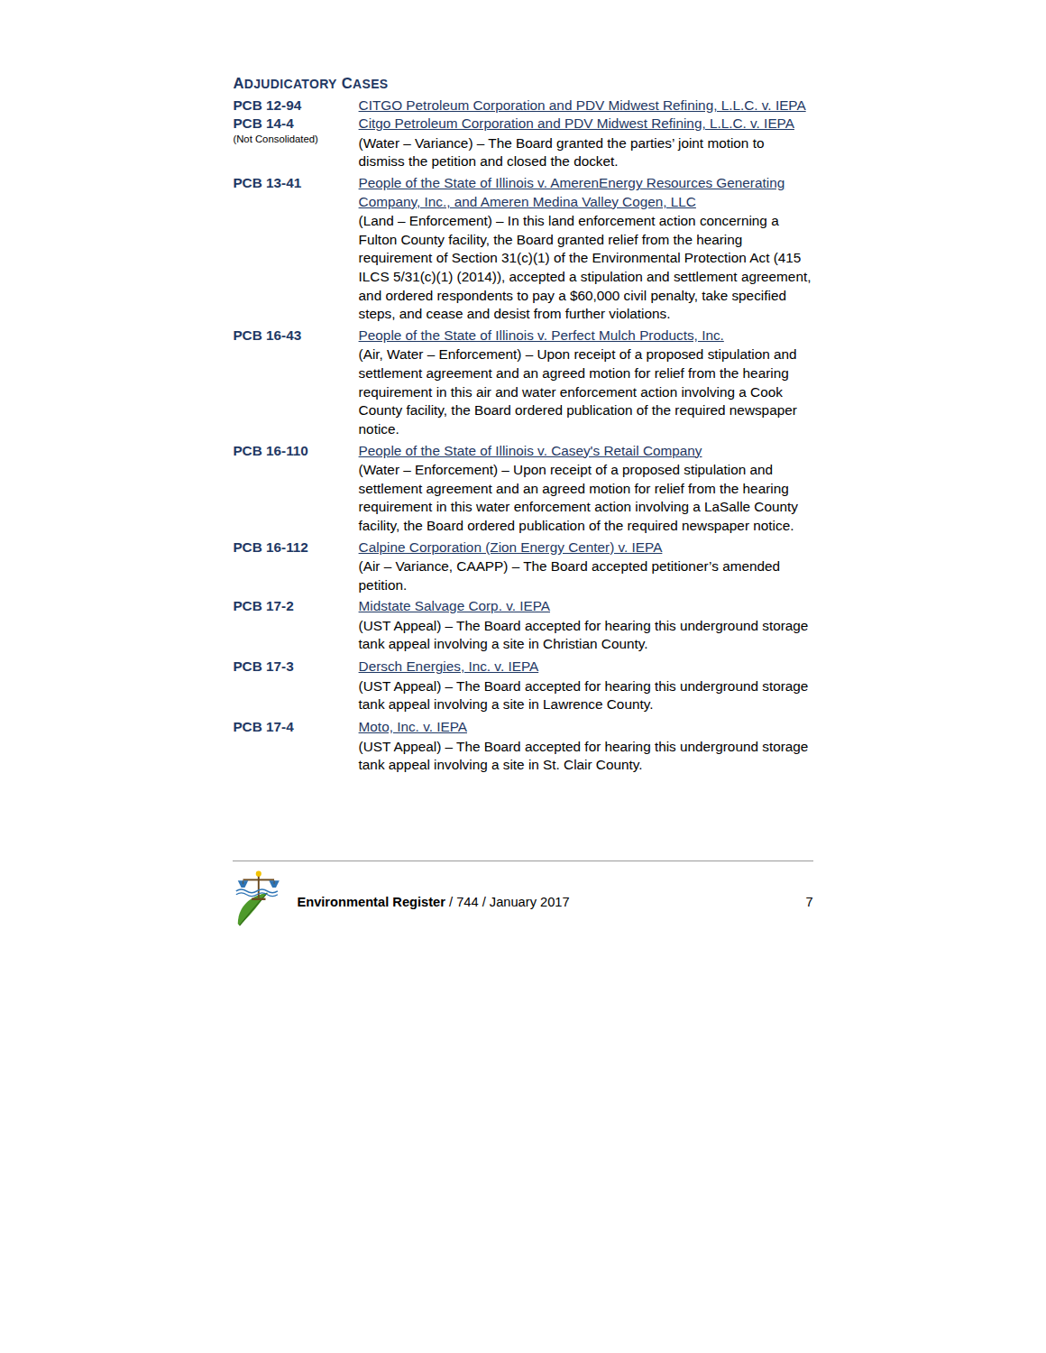ADJUDICATORY CASES
| PCB 12-94 | CITGO Petroleum Corporation and PDV Midwest Refining, L.L.C. v. IEPA |
| PCB 14-4 (Not Consolidated) | Citgo Petroleum Corporation and PDV Midwest Refining, L.L.C. v. IEPA (Water – Variance) – The Board granted the parties’ joint motion to dismiss the petition and closed the docket. |
| PCB 13-41 | People of the State of Illinois v. AmerenEnergy Resources Generating Company, Inc., and Ameren Medina Valley Cogen, LLC (Land – Enforcement) – In this land enforcement action concerning a Fulton County facility, the Board granted relief from the hearing requirement of Section 31(c)(1) of the Environmental Protection Act (415 ILCS 5/31(c)(1) (2014)), accepted a stipulation and settlement agreement, and ordered respondents to pay a $60,000 civil penalty, take specified steps, and cease and desist from further violations. |
| PCB 16-43 | People of the State of Illinois v. Perfect Mulch Products, Inc. (Air, Water – Enforcement) – Upon receipt of a proposed stipulation and settlement agreement and an agreed motion for relief from the hearing requirement in this air and water enforcement action involving a Cook County facility, the Board ordered publication of the required newspaper notice. |
| PCB 16-110 | People of the State of Illinois v. Casey's Retail Company (Water – Enforcement) – Upon receipt of a proposed stipulation and settlement agreement and an agreed motion for relief from the hearing requirement in this water enforcement action involving a LaSalle County facility, the Board ordered publication of the required newspaper notice. |
| PCB 16-112 | Calpine Corporation (Zion Energy Center) v. IEPA (Air – Variance, CAAPP) – The Board accepted petitioner’s amended petition. |
| PCB 17-2 | Midstate Salvage Corp. v. IEPA (UST Appeal) – The Board accepted for hearing this underground storage tank appeal involving a site in Christian County. |
| PCB 17-3 | Dersch Energies, Inc. v. IEPA (UST Appeal) – The Board accepted for hearing this underground storage tank appeal involving a site in Lawrence County. |
| PCB 17-4 | Moto, Inc. v. IEPA (UST Appeal) – The Board accepted for hearing this underground storage tank appeal involving a site in St. Clair County. |
Environmental Register / 744 / January 2017
7